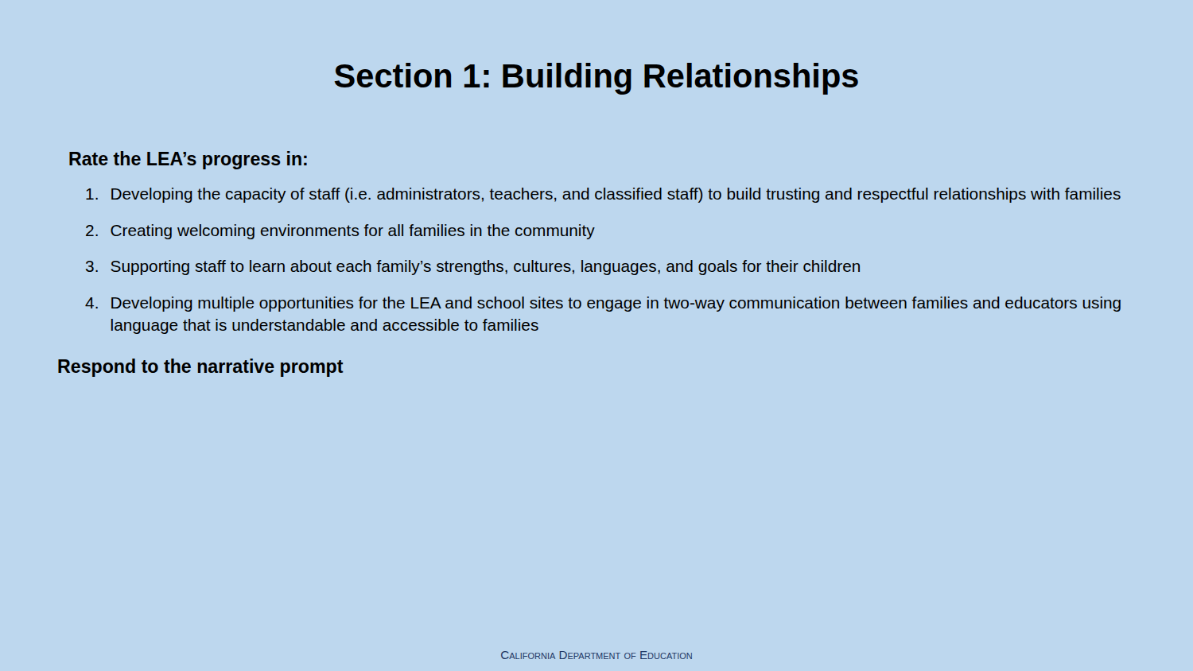Section 1: Building Relationships
Rate the LEA’s progress in:
Developing the capacity of staff (i.e. administrators, teachers, and classified staff) to build trusting and respectful relationships with families
Creating welcoming environments for all families in the community
Supporting staff to learn about each family’s strengths, cultures, languages, and goals for their children
Developing multiple opportunities for the LEA and school sites to engage in two-way communication between families and educators using language that is understandable and accessible to families
Respond to the narrative prompt
California Department of Education